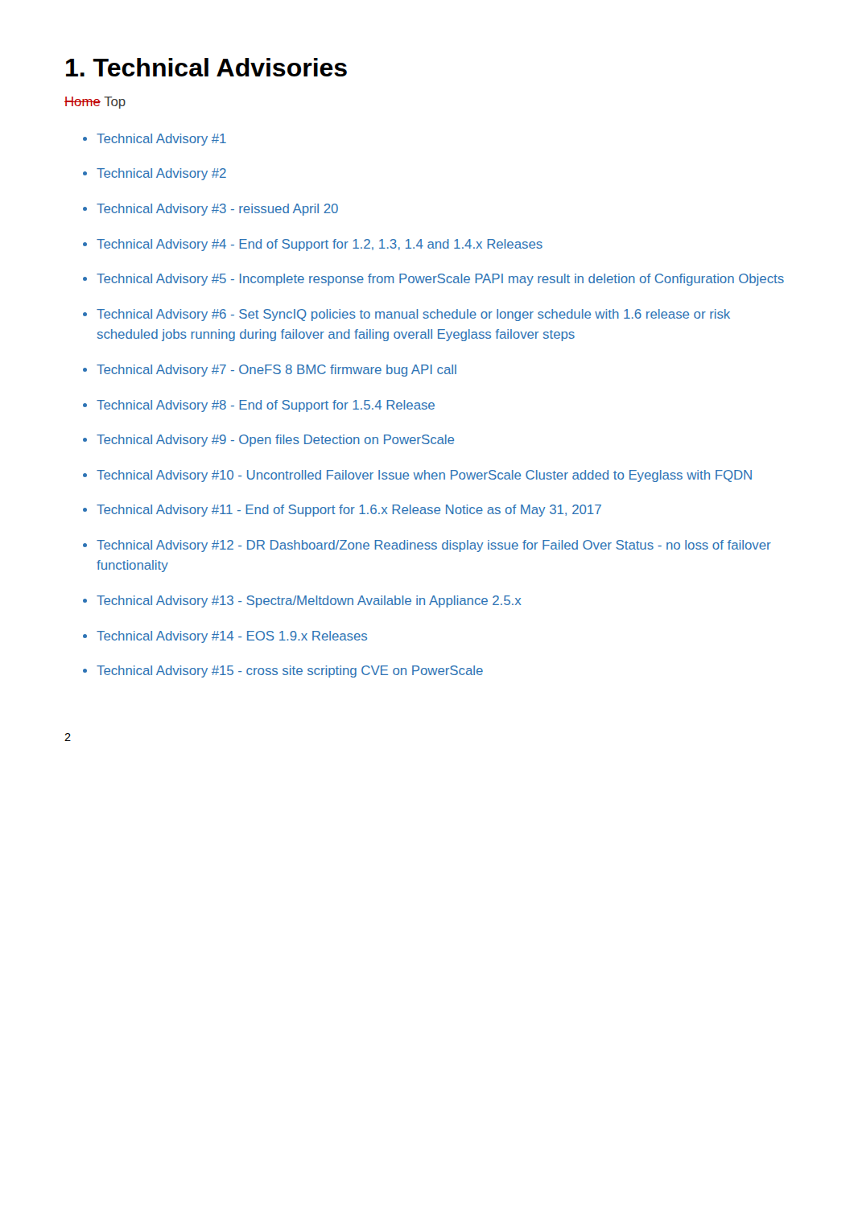1. Technical Advisories
Home Top
Technical Advisory #1
Technical Advisory #2
Technical Advisory #3 - reissued April 20
Technical Advisory #4 - End of Support for 1.2, 1.3, 1.4 and 1.4.x Releases
Technical Advisory #5 - Incomplete response from PowerScale PAPI may result in deletion of Configuration Objects
Technical Advisory #6 - Set SyncIQ policies to manual schedule or longer schedule with 1.6 release or risk scheduled jobs running during failover and failing overall Eyeglass failover steps
Technical Advisory #7 - OneFS 8 BMC firmware bug API call
Technical Advisory #8 - End of Support for 1.5.4 Release
Technical Advisory #9 - Open files Detection on PowerScale
Technical Advisory #10 - Uncontrolled Failover Issue when PowerScale Cluster added to Eyeglass with FQDN
Technical Advisory #11 - End of Support for 1.6.x Release Notice as of May 31, 2017
Technical Advisory #12 - DR Dashboard/Zone Readiness display issue for Failed Over Status - no loss of failover functionality
Technical Advisory #13 - Spectra/Meltdown Available in Appliance 2.5.x
Technical Advisory #14 - EOS 1.9.x Releases
Technical Advisory #15 - cross site scripting CVE on PowerScale
2